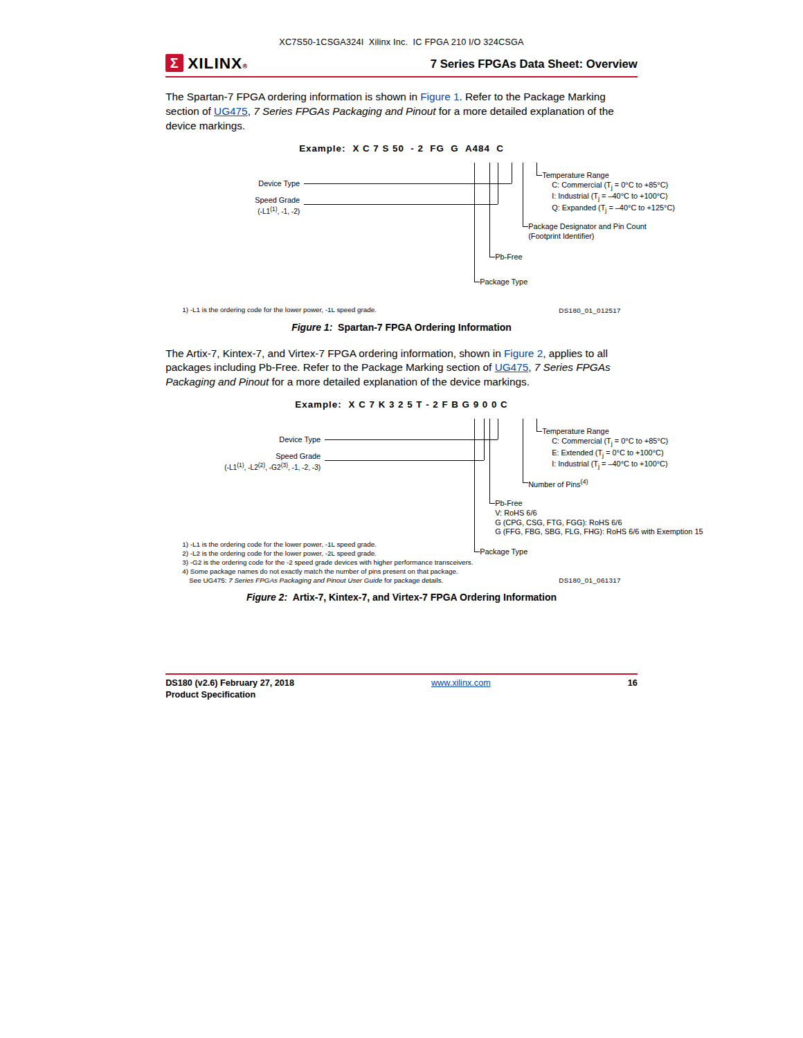XC7S50-1CSGA324I Xilinx Inc. IC FPGA 210 I/O 324CSGA
Σ XILINX®
7 Series FPGAs Data Sheet: Overview
The Spartan-7 FPGA ordering information is shown in Figure 1. Refer to the Package Marking section of UG475, 7 Series FPGAs Packaging and Pinout for a more detailed explanation of the device markings.
Example: X C 7 S 50 - 2 FG G A484 C
Device Type
Speed Grade
(-L1(1), -1, -2)
Temperature Range C: Commercial (Tj = 0°C to +85°C) I: Industrial (Tj = –40°C to +100°C) Q: Expanded (Tj = –40°C to +125°C)
Package Designator and Pin Count
(Footprint Identifier)
Pb-Free
Package Type
1) -L1 is the ordering code for the lower power, -1L speed grade.
DS180_01_012517
Figure 1: Spartan-7 FPGA Ordering Information
The Artix-7, Kintex-7, and Virtex-7 FPGA ordering information, shown in Figure 2, applies to all packages including Pb-Free. Refer to the Package Marking section of UG475, 7 Series FPGAs Packaging and Pinout for a more detailed explanation of the device markings.
Example: X C 7 K 3 2 5 T - 2 F B G 9 0 0 C
Device Type
Speed Grade
(-L1(1), -L2(2), -G2(3), -1, -2, -3)
Temperature Range C: Commercial (Tj = 0°C to +85°C) E: Extended (Tj = 0°C to +100°C) I: Industrial (Tj = –40°C to +100°C)
Number of Pins(4)
Pb-Free
V: RoHS 6/6
G (CPG, CSG, FTG, FGG): RoHS 6/6
G (FFG, FBG, SBG, FLG, FHG): RoHS 6/6 with Exemption 15
Package Type
1) -L1 is the ordering code for the lower power, -1L speed grade.
2) -L2 is the ordering code for the lower power, -2L speed grade.
3) -G2 is the ordering code for the -2 speed grade devices with higher performance transceivers.
4) Some package names do not exactly match the number of pins present on that package. See UG475: 7 Series FPGAs Packaging and Pinout User Guide for package details.
DS180_01_061317
Figure 2: Artix-7, Kintex-7, and Virtex-7 FPGA Ordering Information
DS180 (v2.6) February 27, 2018
Product Specification
www.xilinx.com
16